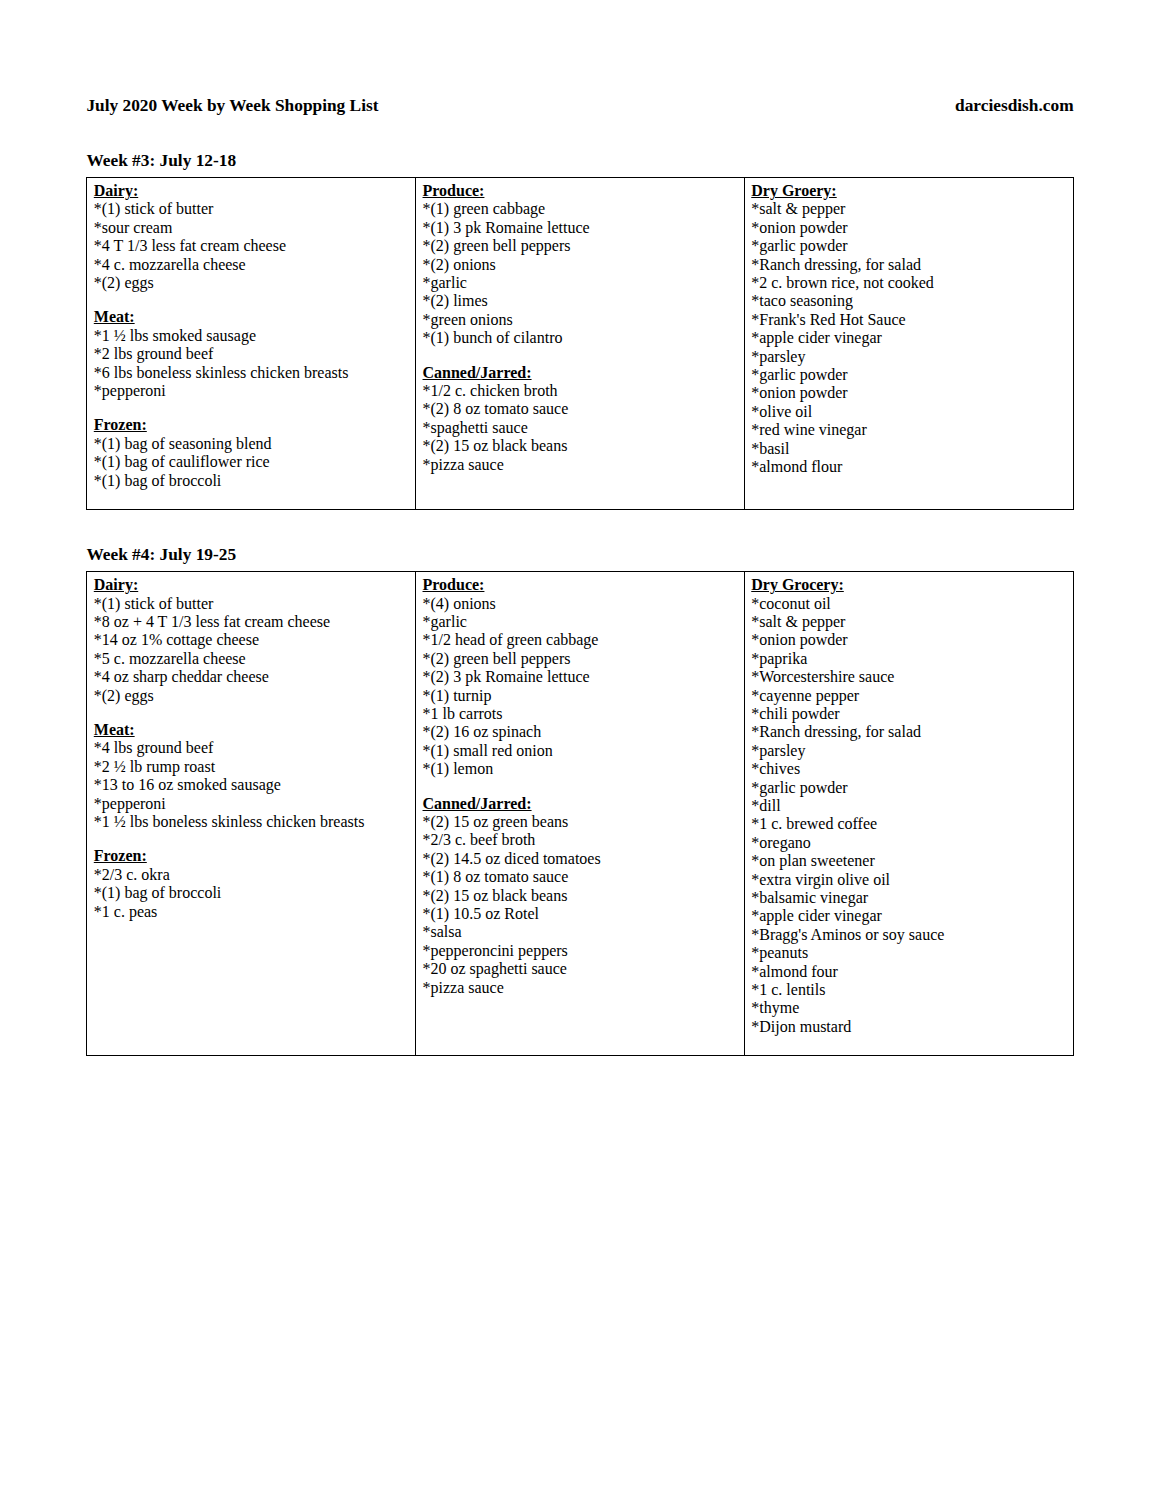July 2020 Week by Week Shopping List darciesdish.com
Week #3: July 12-18
| Dairy: *(1) stick of butter *sour cream *4 T 1/3 less fat cream cheese *4 c. mozzarella cheese *(2) eggs Meat: *1 ½ lbs smoked sausage *2 lbs ground beef *6 lbs boneless skinless chicken breasts *pepperoni Frozen: *(1) bag of seasoning blend *(1) bag of cauliflower rice *(1) bag of broccoli | Produce: *(1) green cabbage *(1) 3 pk Romaine lettuce *(2) green bell peppers *(2) onions *garlic *(2) limes *green onions *(1) bunch of cilantro Canned/Jarred: *1/2 c. chicken broth *(2) 8 oz tomato sauce *spaghetti sauce *(2) 15 oz black beans *pizza sauce | Dry Groery: *salt & pepper *onion powder *garlic powder *Ranch dressing, for salad *2 c. brown rice, not cooked *taco seasoning *Frank's Red Hot Sauce *apple cider vinegar *parsley *garlic powder *onion powder *olive oil *red wine vinegar *basil *almond flour |
Week #4: July 19-25
| Dairy: *(1) stick of butter *8 oz + 4 T 1/3 less fat cream cheese *14 oz 1% cottage cheese *5 c. mozzarella cheese *4 oz sharp cheddar cheese *(2) eggs Meat: *4 lbs ground beef *2 ½ lb rump roast *13 to 16 oz smoked sausage *pepperoni *1 ½ lbs boneless skinless chicken breasts Frozen: *2/3 c. okra *(1) bag of broccoli *1 c. peas | Produce: *(4) onions *garlic *1/2 head of green cabbage *(2) green bell peppers *(2) 3 pk Romaine lettuce *(1) turnip *1 lb carrots *(2) 16 oz spinach *(1) small red onion *(1) lemon Canned/Jarred: *(2) 15 oz green beans *2/3 c. beef broth *(2) 14.5 oz diced tomatoes *(1) 8 oz tomato sauce *(2) 15 oz black beans *(1) 10.5 oz Rotel *salsa *pepperoncini peppers *20 oz spaghetti sauce *pizza sauce | Dry Grocery: *coconut oil *salt & pepper *onion powder *paprika *Worcestershire sauce *cayenne pepper *chili powder *Ranch dressing, for salad *parsley *chives *garlic powder *dill *1 c. brewed coffee *oregano *on plan sweetener *extra virgin olive oil *balsamic vinegar *apple cider vinegar *Bragg's Aminos or soy sauce *peanuts *almond four *1 c. lentils *thyme *Dijon mustard |